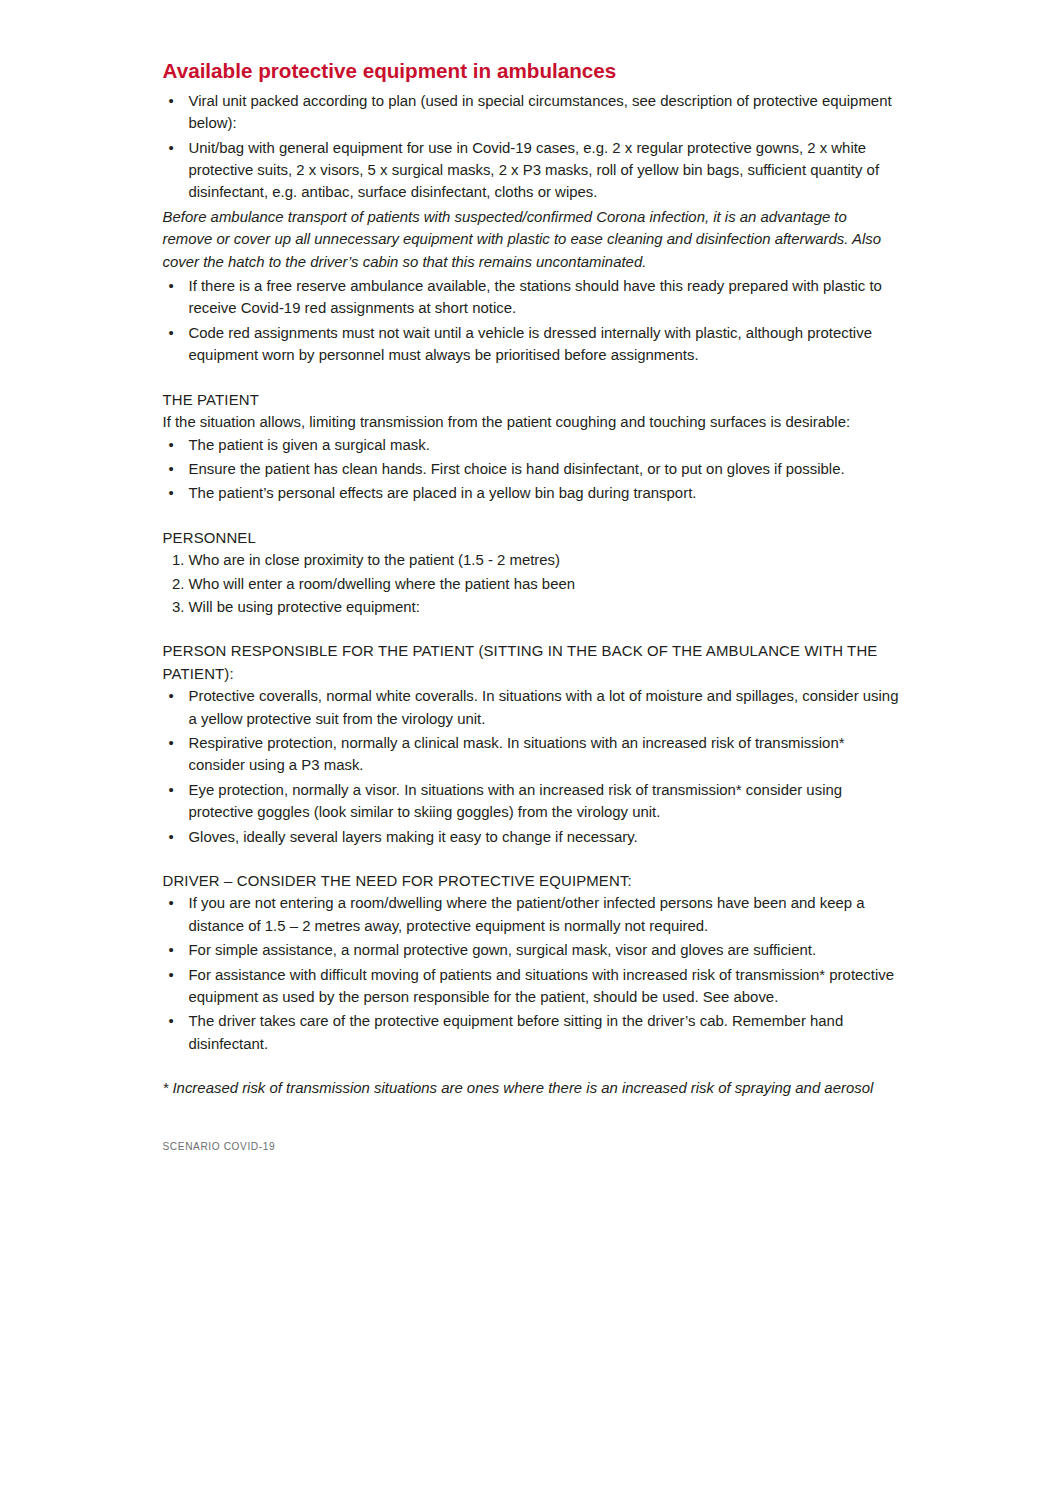Available protective equipment in ambulances
Viral unit packed according to plan (used in special circumstances, see description of protective equipment below):
Unit/bag with general equipment for use in Covid-19 cases, e.g. 2 x regular protective gowns, 2 x white protective suits, 2 x visors, 5 x surgical masks, 2 x P3 masks, roll of yellow bin bags, sufficient quantity of disinfectant, e.g. antibac, surface disinfectant, cloths or wipes.
Before ambulance transport of patients with suspected/confirmed Corona infection, it is an advantage to remove or cover up all unnecessary equipment with plastic to ease cleaning and disinfection afterwards. Also cover the hatch to the driver’s cabin so that this remains uncontaminated.
If there is a free reserve ambulance available, the stations should have this ready prepared with plastic to receive Covid-19 red assignments at short notice.
Code red assignments must not wait until a vehicle is dressed internally with plastic, although protective equipment worn by personnel must always be prioritised before assignments.
THE PATIENT
If the situation allows, limiting transmission from the patient coughing and touching surfaces is desirable:
The patient is given a surgical mask.
Ensure the patient has clean hands. First choice is hand disinfectant, or to put on gloves if possible.
The patient’s personal effects are placed in a yellow bin bag during transport.
PERSONNEL
Who are in close proximity to the patient (1.5 - 2 metres)
Who will enter a room/dwelling where the patient has been
Will be using protective equipment:
PERSON RESPONSIBLE FOR THE PATIENT (SITTING IN THE BACK OF THE AMBULANCE WITH THE PATIENT):
Protective coveralls, normal white coveralls. In situations with a lot of moisture and spillages, consider using a yellow protective suit from the virology unit.
Respirative protection, normally a clinical mask. In situations with an increased risk of transmission* consider using a P3 mask.
Eye protection, normally a visor. In situations with an increased risk of transmission* consider using protective goggles (look similar to skiing goggles) from the virology unit.
Gloves, ideally several layers making it easy to change if necessary.
DRIVER – CONSIDER THE NEED FOR PROTECTIVE EQUIPMENT:
If you are not entering a room/dwelling where the patient/other infected persons have been and keep a distance of 1.5 – 2 metres away, protective equipment is normally not required.
For simple assistance, a normal protective gown, surgical mask, visor and gloves are sufficient.
For assistance with difficult moving of patients and situations with increased risk of transmission* protective equipment as used by the person responsible for the patient, should be used. See above.
The driver takes care of the protective equipment before sitting in the driver’s cab. Remember hand disinfectant.
* Increased risk of transmission situations are ones where there is an increased risk of spraying and aerosol
Scenario Covid-19